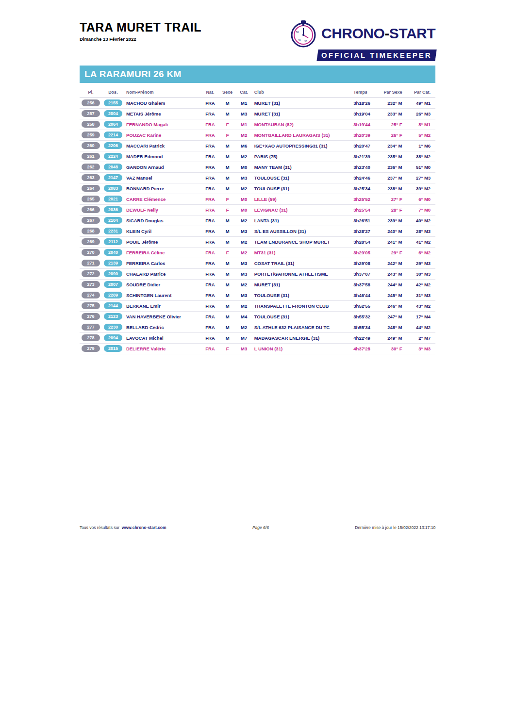TARA MURET TRAIL
Dimanche 13 Février 2022
50 40 30
CHRONO-START
OFFICIAL TIMEKEEPER
LA RARAMURI 26 KM
| Pl. | Dos. | Nom-Prénom | Nat. | Sexe | Cat. | Club | Temps | Par Sexe | Par Cat. |
| --- | --- | --- | --- | --- | --- | --- | --- | --- | --- |
| 256 | 2155 | MACHOU Ghalem | FRA | M | M1 | MURET (31) | 3h18'26 | 232° M | 49° M1 |
| 257 | 2004 | METAIS Jérôme | FRA | M | M3 | MURET (31) | 3h19'04 | 233° M | 26° M3 |
| 258 | 2064 | FERNANDO Magali | FRA | F | M1 | MONTAUBAN (82) | 3h19'44 | 25° F | 8° M1 |
| 259 | 2214 | POUZAC Karine | FRA | F | M2 | MONTGAILLARD LAURAGAIS (31) | 3h20'39 | 26° F | 5° M2 |
| 260 | 2206 | MACCARI Patrick | FRA | M | M6 | IGE+XAO AUTOPRESSING31 (31) | 3h20'47 | 234° M | 1° M6 |
| 261 | 2224 | MADER Edmond | FRA | M | M2 | PARIS (75) | 3h21'39 | 235° M | 38° M2 |
| 262 | 2048 | GANDON Arnaud | FRA | M | M0 | MANY TEAM (31) | 3h23'40 | 236° M | 51° M0 |
| 263 | 2147 | VAZ Manuel | FRA | M | M3 | TOULOUSE (31) | 3h24'46 | 237° M | 27° M3 |
| 264 | 2083 | BONNARD Pierre | FRA | M | M2 | TOULOUSE (31) | 3h25'34 | 238° M | 39° M2 |
| 265 | 2021 | CARRE Clémence | FRA | F | M0 | LILLE (59) | 3h25'52 | 27° F | 6° M0 |
| 266 | 2036 | DEWULF Nelly | FRA | F | M0 | LEVIGNAC (31) | 3h25'54 | 28° F | 7° M0 |
| 267 | 2104 | SICARD Douglas | FRA | M | M2 | LANTA (31) | 3h26'51 | 239° M | 40° M2 |
| 268 | 2231 | KLEIN Cyril | FRA | M | M3 | S/L ES AUSSILLON (31) | 3h28'27 | 240° M | 28° M3 |
| 269 | 2112 | POUIL Jérôme | FRA | M | M2 | TEAM ENDURANCE SHOP MURET | 3h28'54 | 241° M | 41° M2 |
| 270 | 2040 | FERREIRA Céline | FRA | F | M2 | MT31 (31) | 3h29'05 | 29° F | 6° M2 |
| 271 | 2139 | FERREIRA Carlos | FRA | M | M3 | COSAT TRAIL (31) | 3h29'08 | 242° M | 29° M3 |
| 272 | 2090 | CHALARD Patrice | FRA | M | M3 | PORTET/GARONNE ATHLETISME | 3h37'07 | 243° M | 30° M3 |
| 273 | 2007 | SOUDRE Didier | FRA | M | M2 | MURET (31) | 3h37'58 | 244° M | 42° M2 |
| 274 | 2289 | SCHINTGEN Laurent | FRA | M | M3 | TOULOUSE (31) | 3h46'44 | 245° M | 31° M3 |
| 275 | 2144 | BERKANE Emir | FRA | M | M2 | TRANSPALETTE FRONTON CLUB | 3h52'55 | 246° M | 43° M2 |
| 276 | 2123 | VAN HAVERBEKE Olivier | FRA | M | M4 | TOULOUSE (31) | 3h55'32 | 247° M | 17° M4 |
| 277 | 2230 | BELLARD Cedric | FRA | M | M2 | S/L ATHLE 632 PLAISANCE DU TC | 3h55'34 | 248° M | 44° M2 |
| 278 | 2094 | LAVOCAT Michel | FRA | M | M7 | MADAGASCAR ENERGIE (31) | 4h22'49 | 249° M | 2° M7 |
| 279 | 2015 | DELIERRE Valérie | FRA | F | M3 | L UNION (31) | 4h37'28 | 30° F | 3° M3 |
Tous vos résultats sur www.chrono-start.com
Page 6/6
Dernière mise à jour le 15/02/2022 13:17:10